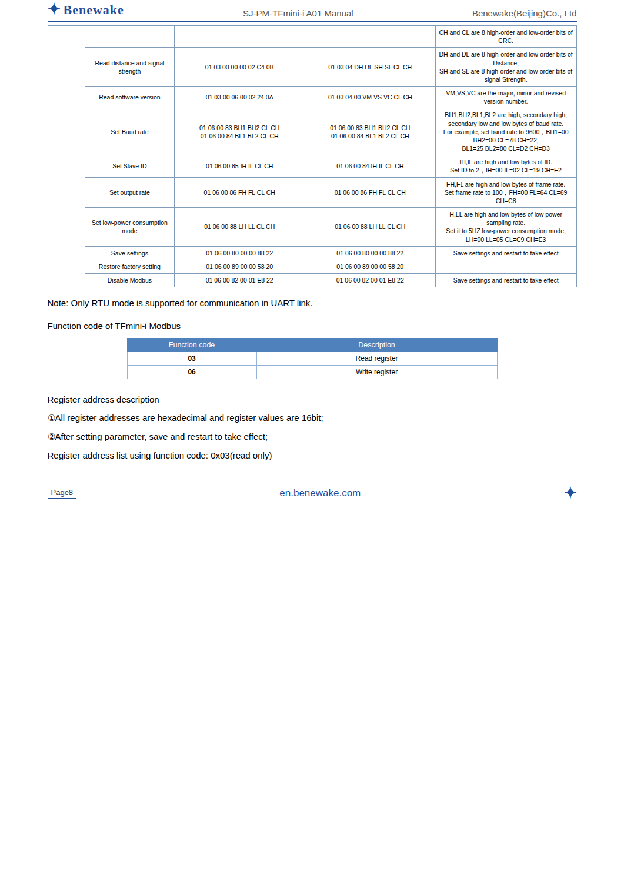✦Benewake
SJ-PM-TFmini-i A01 Manual
Benewake(Beijing)Co., Ltd
| | | | | CH and CL are 8 high-order and low-order bits of CRC. |
| Read distance and signal strength | 01 03 00 00 00 02 C4 0B | 01 03 04 DH DL SH SL CL CH | DH and DL are 8 high-order and low-order bits of Distance; SH and SL are 8 high-order and low-order bits of signal Strength. |
| Read software version | 01 03 00 06 00 02 24 0A | 01 03 04 00 VM VS VC CL CH | VM,VS,VC are the major, minor and revised version number. |
| Set Baud rate | 01 06 00 83 BH1 BH2 CL CH 01 06 00 84 BL1 BL2 CL CH | 01 06 00 83 BH1 BH2 CL CH 01 06 00 84 BL1 BL2 CL CH | BH1,BH2,BL1,BL2 are high, secondary high, secondary low and low bytes of baud rate. For example, set baud rate to 9600，BH1=00 BH2=00 CL=78 CH=22, BL1=25 BL2=80 CL=D2 CH=D3 |
| Set Slave ID | 01 06 00 85 IH IL CL CH | 01 06 00 84 IH IL CL CH | IH,IL are high and low bytes of ID. Set ID to 2，IH=00 IL=02 CL=19 CH=E2 |
| Set output rate | 01 06 00 86 FH FL CL CH | 01 06 00 86 FH FL CL CH | FH,FL are high and low bytes of frame rate. Set frame rate to 100，FH=00 FL=64 CL=69 CH=C8 |
| Set low-power consumption mode | 01 06 00 88 LH LL CL CH | 01 06 00 88 LH LL CL CH | H,LL are high and low bytes of low power sampling rate. Set it to 5HZ low-power consumption mode, LH=00 LL=05 CL=C9 CH=E3 |
| Save settings | 01 06 00 80 00 00 88 22 | 01 06 00 80 00 00 88 22 | Save settings and restart to take effect |
| Restore factory setting | 01 06 00 89 00 00 58 20 | 01 06 00 89 00 00 58 20 | |
| Disable Modbus | 01 06 00 82 00 01 E8 22 | 01 06 00 82 00 01 E8 22 | Save settings and restart to take effect |
Note: Only RTU mode is supported for communication in UART link.
Function code of TFmini-i Modbus
| Function code | Description |
| --- | --- |
| 03 | Read register |
| 06 | Write register |
Register address description
①All register addresses are hexadecimal and register values are 16bit;
②After setting parameter, save and restart to take effect;
Register address list using function code: 0x03(read only)
Page8
en.benewake.com
✦